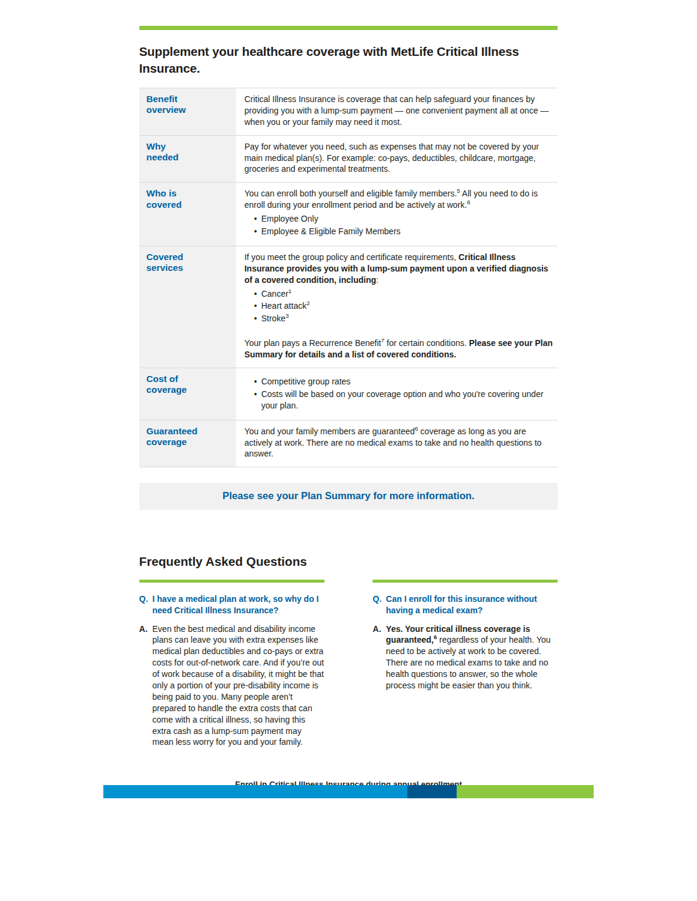Supplement your healthcare coverage with MetLife Critical Illness Insurance.
| Benefit overview | Critical Illness Insurance is coverage that can help safeguard your finances by providing you with a lump-sum payment — one convenient payment all at once — when you or your family may need it most. |
| Why needed | Pay for whatever you need, such as expenses that may not be covered by your main medical plan(s). For example: co-pays, deductibles, childcare, mortgage, groceries and experimental treatments. |
| Who is covered | You can enroll both yourself and eligible family members. 5 All you need to do is enroll during your enrollment period and be actively at work. 6 Employee Only Employee & Eligible Family Members |
| Covered services | If you meet the group policy and certificate requirements, Critical Illness Insurance provides you with a lump-sum payment upon a verified diagnosis of a covered condition, including : Cancer 1 Heart attack 2 Stroke 3 Your plan pays a Recurrence Benefit 7 for certain conditions. Please see your Plan Summary for details and a list of covered conditions. |
| Cost of coverage | Competitive group rates Costs will be based on your coverage option and who you're covering under your plan. |
| Guaranteed coverage | You and your family members are guaranteed 6 coverage as long as you are actively at work. There are no medical exams to take and no health questions to answer. |
Please see your Plan Summary for more information.
Frequently Asked Questions
Q.
I have a medical plan at work, so why do I need Critical Illness Insurance?
A.
Even the best medical and disability income plans can leave you with extra expenses like medical plan deductibles and co-pays or extra costs for out-of-network care. And if you’re out of work because of a disability, it might be that only a portion of your pre-disability income is being paid to you. Many people aren’t prepared to handle the extra costs that can come with a critical illness, so having this extra cash as a lump-sum payment may mean less worry for you and your family.
Q.
Can I enroll for this insurance without having a medical exam?
A.
Yes. Your critical illness coverage is guaranteed,6 regardless of your health. You need to be actively at work to be covered. There are no medical exams to take and no health questions to answer, so the whole process might be easier than you think.
Enroll in Critical Illness Insurance during annual enrollment